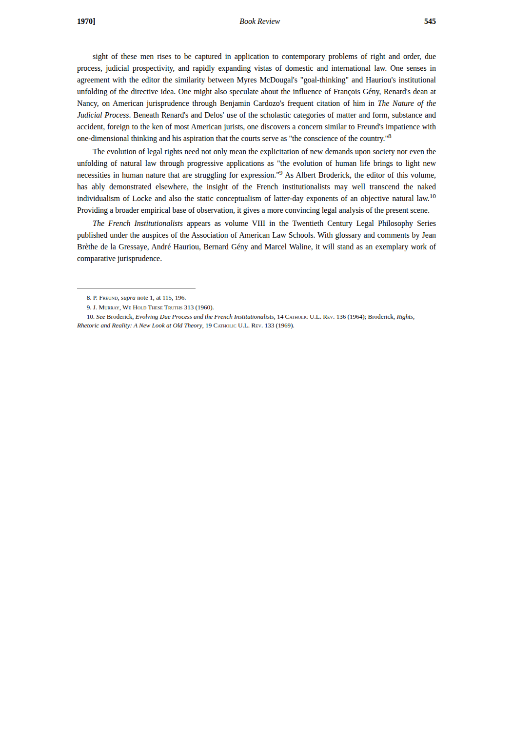1970] Book Review 545
sight of these men rises to be captured in application to contemporary problems of right and order, due process, judicial prospectivity, and rapidly expanding vistas of domestic and international law. One senses in agreement with the editor the similarity between Myres McDougal's "goal-thinking" and Hauriou's institutional unfolding of the directive idea. One might also speculate about the influence of François Gény, Renard's dean at Nancy, on American jurisprudence through Benjamin Cardozo's frequent citation of him in The Nature of the Judicial Process. Beneath Renard's and Delos' use of the scholastic categories of matter and form, substance and accident, foreign to the ken of most American jurists, one discovers a concern similar to Freund's impatience with one-dimensional thinking and his aspiration that the courts serve as "the conscience of the country."8
The evolution of legal rights need not only mean the explicitation of new demands upon society nor even the unfolding of natural law through progressive applications as "the evolution of human life brings to light new necessities in human nature that are struggling for expression."9 As Albert Broderick, the editor of this volume, has ably demonstrated elsewhere, the insight of the French institutionalists may well transcend the naked individualism of Locke and also the static conceptualism of latter-day exponents of an objective natural law.10 Providing a broader empirical base of observation, it gives a more convincing legal analysis of the present scene.
The French Institutionalists appears as volume VIII in the Twentieth Century Legal Philosophy Series published under the auspices of the Association of American Law Schools. With glossary and comments by Jean Brèthe de la Gressaye, André Hauriou, Bernard Gény and Marcel Waline, it will stand as an exemplary work of comparative jurisprudence.
8. P. Freund, supra note 1, at 115, 196.
9. J. Murray, We Hold These Truths 313 (1960).
10. See Broderick, Evolving Due Process and the French Institutionalists, 14 Catholic U.L. Rev. 136 (1964); Broderick, Rights, Rhetoric and Reality: A New Look at Old Theory, 19 Catholic U.L. Rev. 133 (1969).